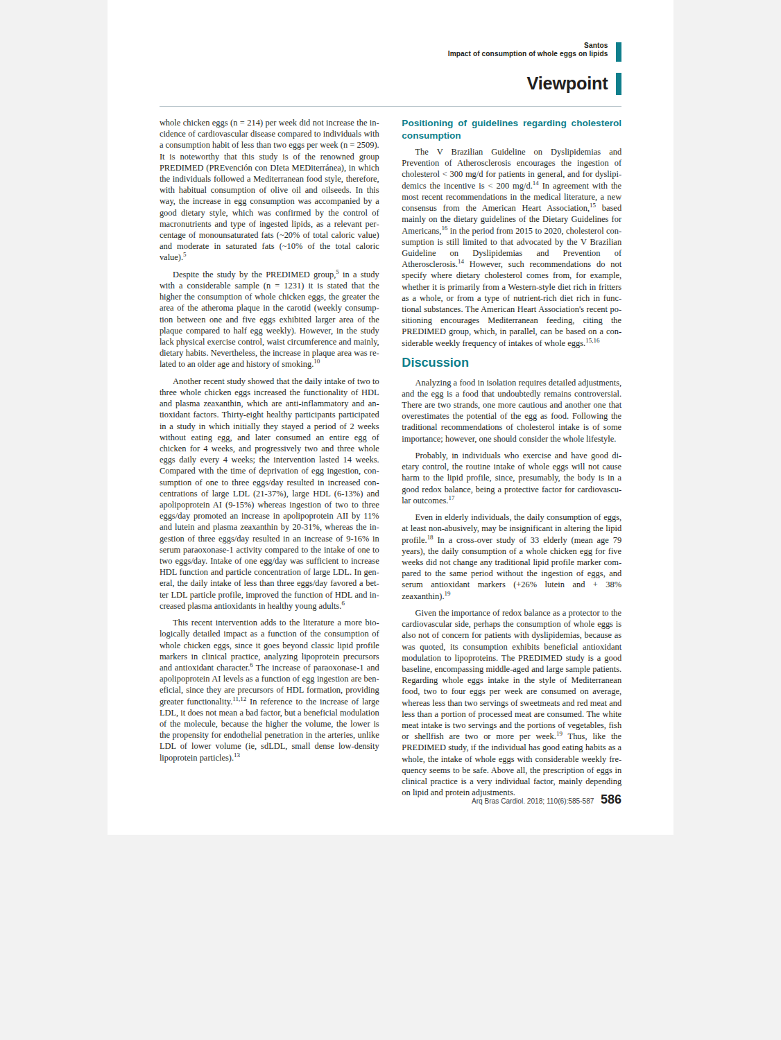Santos
Impact of consumption of whole eggs on lipids
Viewpoint
whole chicken eggs (n = 214) per week did not increase the incidence of cardiovascular disease compared to individuals with a consumption habit of less than two eggs per week (n = 2509). It is noteworthy that this study is of the renowned group PREDIMED (PREvención con DIeta MEDiterránea), in which the individuals followed a Mediterranean food style, therefore, with habitual consumption of olive oil and oilseeds. In this way, the increase in egg consumption was accompanied by a good dietary style, which was confirmed by the control of macronutrients and type of ingested lipids, as a relevant percentage of monounsaturated fats (~20% of total caloric value) and moderate in saturated fats (~10% of the total caloric value).5
Despite the study by the PREDIMED group,5 in a study with a considerable sample (n = 1231) it is stated that the higher the consumption of whole chicken eggs, the greater the area of the atheroma plaque in the carotid (weekly consumption between one and five eggs exhibited larger area of the plaque compared to half egg weekly). However, in the study lack physical exercise control, waist circumference and mainly, dietary habits. Nevertheless, the increase in plaque area was related to an older age and history of smoking.10
Another recent study showed that the daily intake of two to three whole chicken eggs increased the functionality of HDL and plasma zeaxanthin, which are anti-inflammatory and antioxidant factors. Thirty-eight healthy participants participated in a study in which initially they stayed a period of 2 weeks without eating egg, and later consumed an entire egg of chicken for 4 weeks, and progressively two and three whole eggs daily every 4 weeks; the intervention lasted 14 weeks. Compared with the time of deprivation of egg ingestion, consumption of one to three eggs/day resulted in increased concentrations of large LDL (21-37%), large HDL (6-13%) and apolipoprotein AI (9-15%) whereas ingestion of two to three eggs/day promoted an increase in apolipoprotein AII by 11% and lutein and plasma zeaxanthin by 20-31%, whereas the ingestion of three eggs/day resulted in an increase of 9-16% in serum paraoxonase-1 activity compared to the intake of one to two eggs/day. Intake of one egg/day was sufficient to increase HDL function and particle concentration of large LDL. In general, the daily intake of less than three eggs/day favored a better LDL particle profile, improved the function of HDL and increased plasma antioxidants in healthy young adults.6
This recent intervention adds to the literature a more biologically detailed impact as a function of the consumption of whole chicken eggs, since it goes beyond classic lipid profile markers in clinical practice, analyzing lipoprotein precursors and antioxidant character.6 The increase of paraoxonase-1 and apolipoprotein AI levels as a function of egg ingestion are beneficial, since they are precursors of HDL formation, providing greater functionality.11,12 In reference to the increase of large LDL, it does not mean a bad factor, but a beneficial modulation of the molecule, because the higher the volume, the lower is the propensity for endothelial penetration in the arteries, unlike LDL of lower volume (ie, sdLDL, small dense low-density lipoprotein particles).13
Positioning of guidelines regarding cholesterol consumption
The V Brazilian Guideline on Dyslipidemias and Prevention of Atherosclerosis encourages the ingestion of cholesterol < 300 mg/d for patients in general, and for dyslipidemics the incentive is < 200 mg/d.14 In agreement with the most recent recommendations in the medical literature, a new consensus from the American Heart Association,15 based mainly on the dietary guidelines of the Dietary Guidelines for Americans,16 in the period from 2015 to 2020, cholesterol consumption is still limited to that advocated by the V Brazilian Guideline on Dyslipidemias and Prevention of Atherosclerosis.14 However, such recommendations do not specify where dietary cholesterol comes from, for example, whether it is primarily from a Western-style diet rich in fritters as a whole, or from a type of nutrient-rich diet rich in functional substances. The American Heart Association's recent positioning encourages Mediterranean feeding, citing the PREDIMED group, which, in parallel, can be based on a considerable weekly frequency of intakes of whole eggs.15,16
Discussion
Analyzing a food in isolation requires detailed adjustments, and the egg is a food that undoubtedly remains controversial. There are two strands, one more cautious and another one that overestimates the potential of the egg as food. Following the traditional recommendations of cholesterol intake is of some importance; however, one should consider the whole lifestyle.
Probably, in individuals who exercise and have good dietary control, the routine intake of whole eggs will not cause harm to the lipid profile, since, presumably, the body is in a good redox balance, being a protective factor for cardiovascular outcomes.17
Even in elderly individuals, the daily consumption of eggs, at least non-abusively, may be insignificant in altering the lipid profile.18 In a cross-over study of 33 elderly (mean age 79 years), the daily consumption of a whole chicken egg for five weeks did not change any traditional lipid profile marker compared to the same period without the ingestion of eggs, and serum antioxidant markers (+26% lutein and + 38% zeaxanthin).19
Given the importance of redox balance as a protector to the cardiovascular side, perhaps the consumption of whole eggs is also not of concern for patients with dyslipidemias, because as was quoted, its consumption exhibits beneficial antioxidant modulation to lipoproteins. The PREDIMED study is a good baseline, encompassing middle-aged and large sample patients. Regarding whole eggs intake in the style of Mediterranean food, two to four eggs per week are consumed on average, whereas less than two servings of sweetmeats and red meat and less than a portion of processed meat are consumed. The white meat intake is two servings and the portions of vegetables, fish or shellfish are two or more per week.19 Thus, like the PREDIMED study, if the individual has good eating habits as a whole, the intake of whole eggs with considerable weekly frequency seems to be safe. Above all, the prescription of eggs in clinical practice is a very individual factor, mainly depending on lipid and protein adjustments.
Arq Bras Cardiol. 2018; 110(6):585-587
586